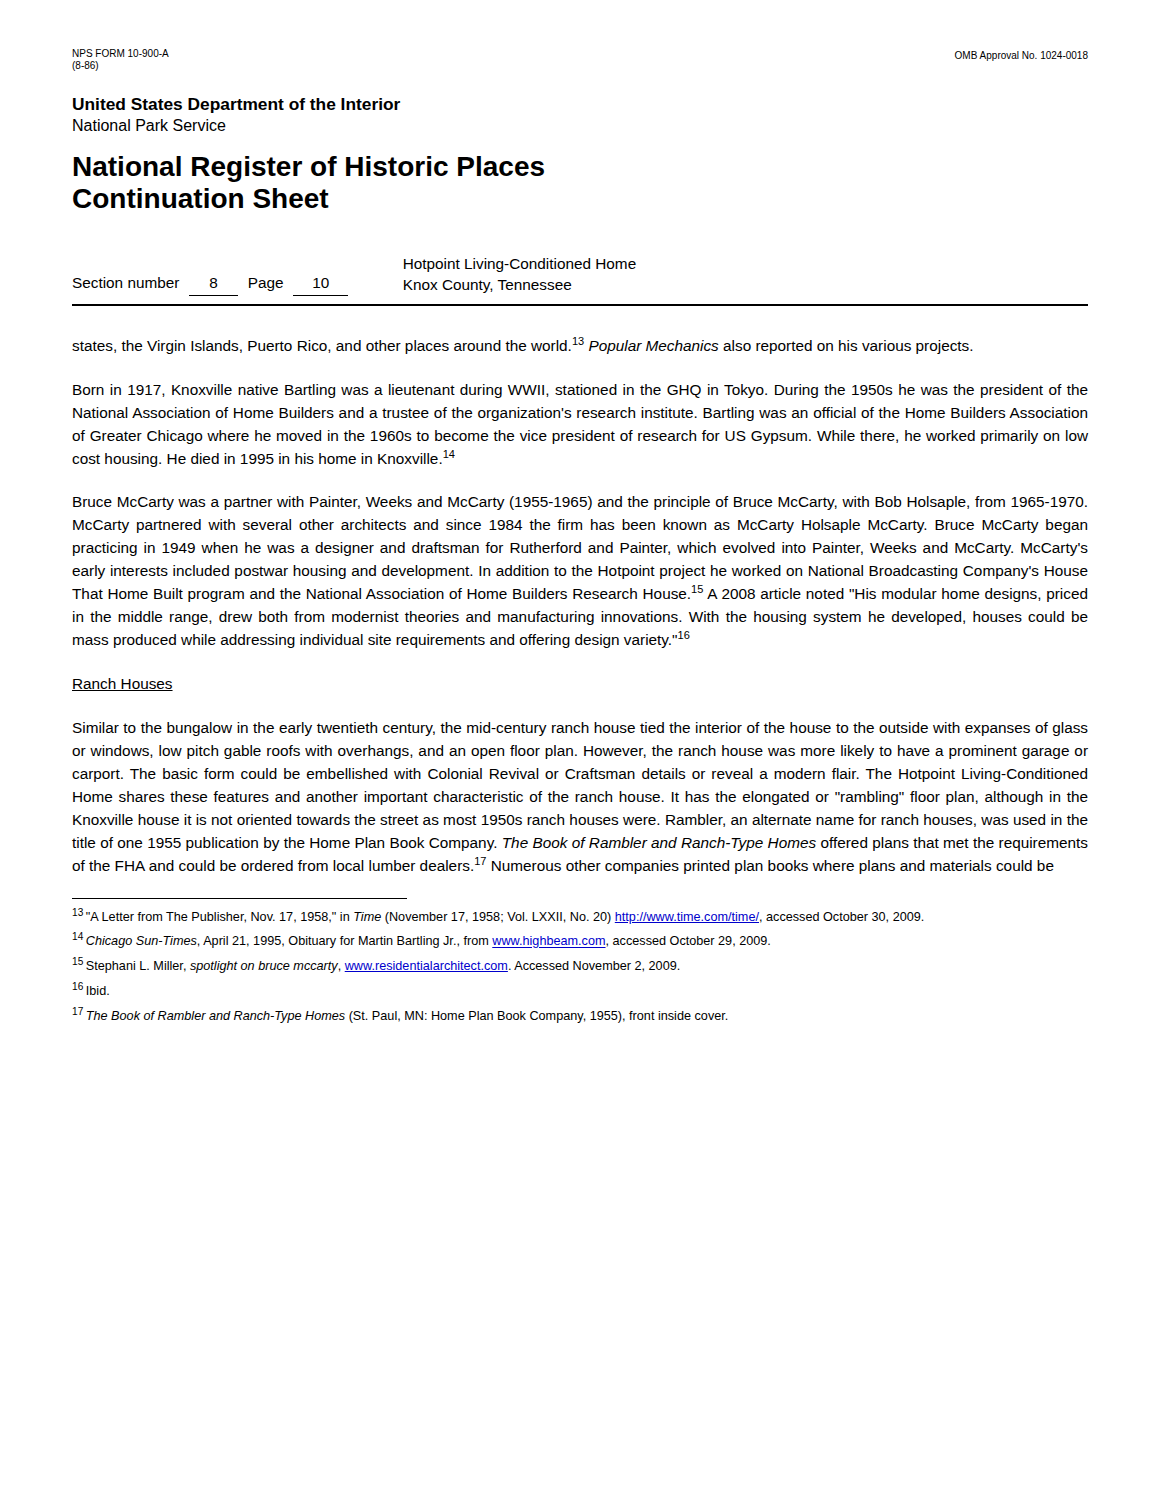NPS FORM 10-900-A
(8-86)
OMB Approval No. 1024-0018
United States Department of the Interior
National Park Service
National Register of Historic Places
Continuation Sheet
Section number 8 Page 10
Hotpoint Living-Conditioned Home Knox County, Tennessee
states, the Virgin Islands, Puerto Rico, and other places around the world.13 Popular Mechanics also reported on his various projects.
Born in 1917, Knoxville native Bartling was a lieutenant during WWII, stationed in the GHQ in Tokyo. During the 1950s he was the president of the National Association of Home Builders and a trustee of the organization's research institute. Bartling was an official of the Home Builders Association of Greater Chicago where he moved in the 1960s to become the vice president of research for US Gypsum. While there, he worked primarily on low cost housing. He died in 1995 in his home in Knoxville.14
Bruce McCarty was a partner with Painter, Weeks and McCarty (1955-1965) and the principle of Bruce McCarty, with Bob Holsaple, from 1965-1970. McCarty partnered with several other architects and since 1984 the firm has been known as McCarty Holsaple McCarty. Bruce McCarty began practicing in 1949 when he was a designer and draftsman for Rutherford and Painter, which evolved into Painter, Weeks and McCarty. McCarty's early interests included postwar housing and development. In addition to the Hotpoint project he worked on National Broadcasting Company's House That Home Built program and the National Association of Home Builders Research House.15 A 2008 article noted "His modular home designs, priced in the middle range, drew both from modernist theories and manufacturing innovations. With the housing system he developed, houses could be mass produced while addressing individual site requirements and offering design variety."16
Ranch Houses
Similar to the bungalow in the early twentieth century, the mid-century ranch house tied the interior of the house to the outside with expanses of glass or windows, low pitch gable roofs with overhangs, and an open floor plan. However, the ranch house was more likely to have a prominent garage or carport. The basic form could be embellished with Colonial Revival or Craftsman details or reveal a modern flair. The Hotpoint Living-Conditioned Home shares these features and another important characteristic of the ranch house. It has the elongated or "rambling" floor plan, although in the Knoxville house it is not oriented towards the street as most 1950s ranch houses were. Rambler, an alternate name for ranch houses, was used in the title of one 1955 publication by the Home Plan Book Company. The Book of Rambler and Ranch-Type Homes offered plans that met the requirements of the FHA and could be ordered from local lumber dealers.17 Numerous other companies printed plan books where plans and materials could be
13"A Letter from The Publisher, Nov. 17, 1958," in Time (November 17, 1958; Vol. LXXII, No. 20) http://www.time.com/time/, accessed October 30, 2009.
14 Chicago Sun-Times, April 21, 1995, Obituary for Martin Bartling Jr., from www.highbeam.com, accessed October 29, 2009.
15 Stephani L. Miller, spotlight on bruce mccarty, www.residentialarchitect.com. Accessed November 2, 2009.
16 Ibid.
17 The Book of Rambler and Ranch-Type Homes (St. Paul, MN: Home Plan Book Company, 1955), front inside cover.